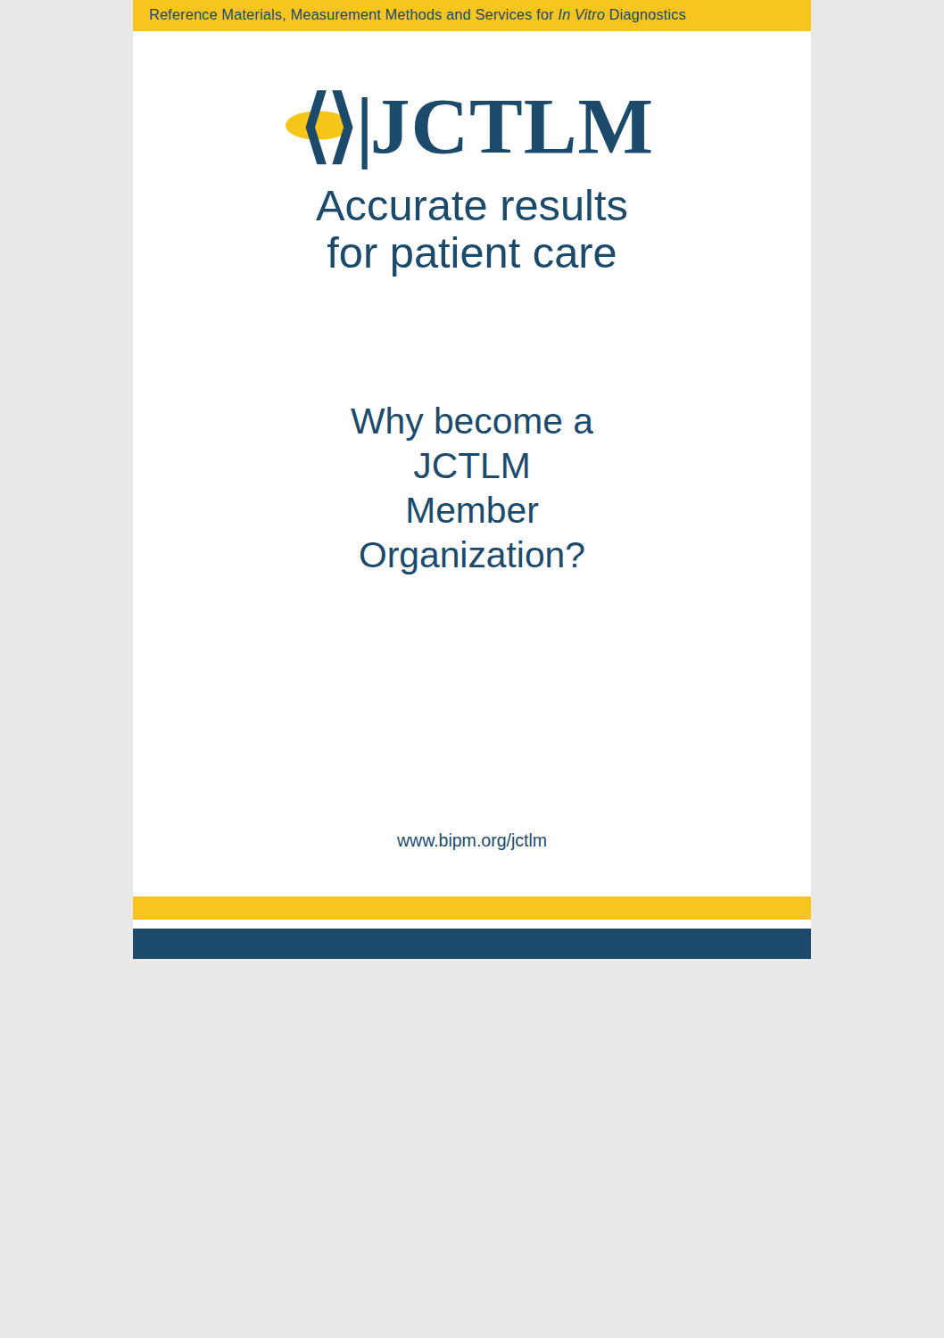Reference Materials, Measurement Methods and Services for In Vitro Diagnostics
⟨⟩|JCTLM
Accurate results
for patient care
Why become a JCTLM Member Organization?
www.bipm.org/jctlm